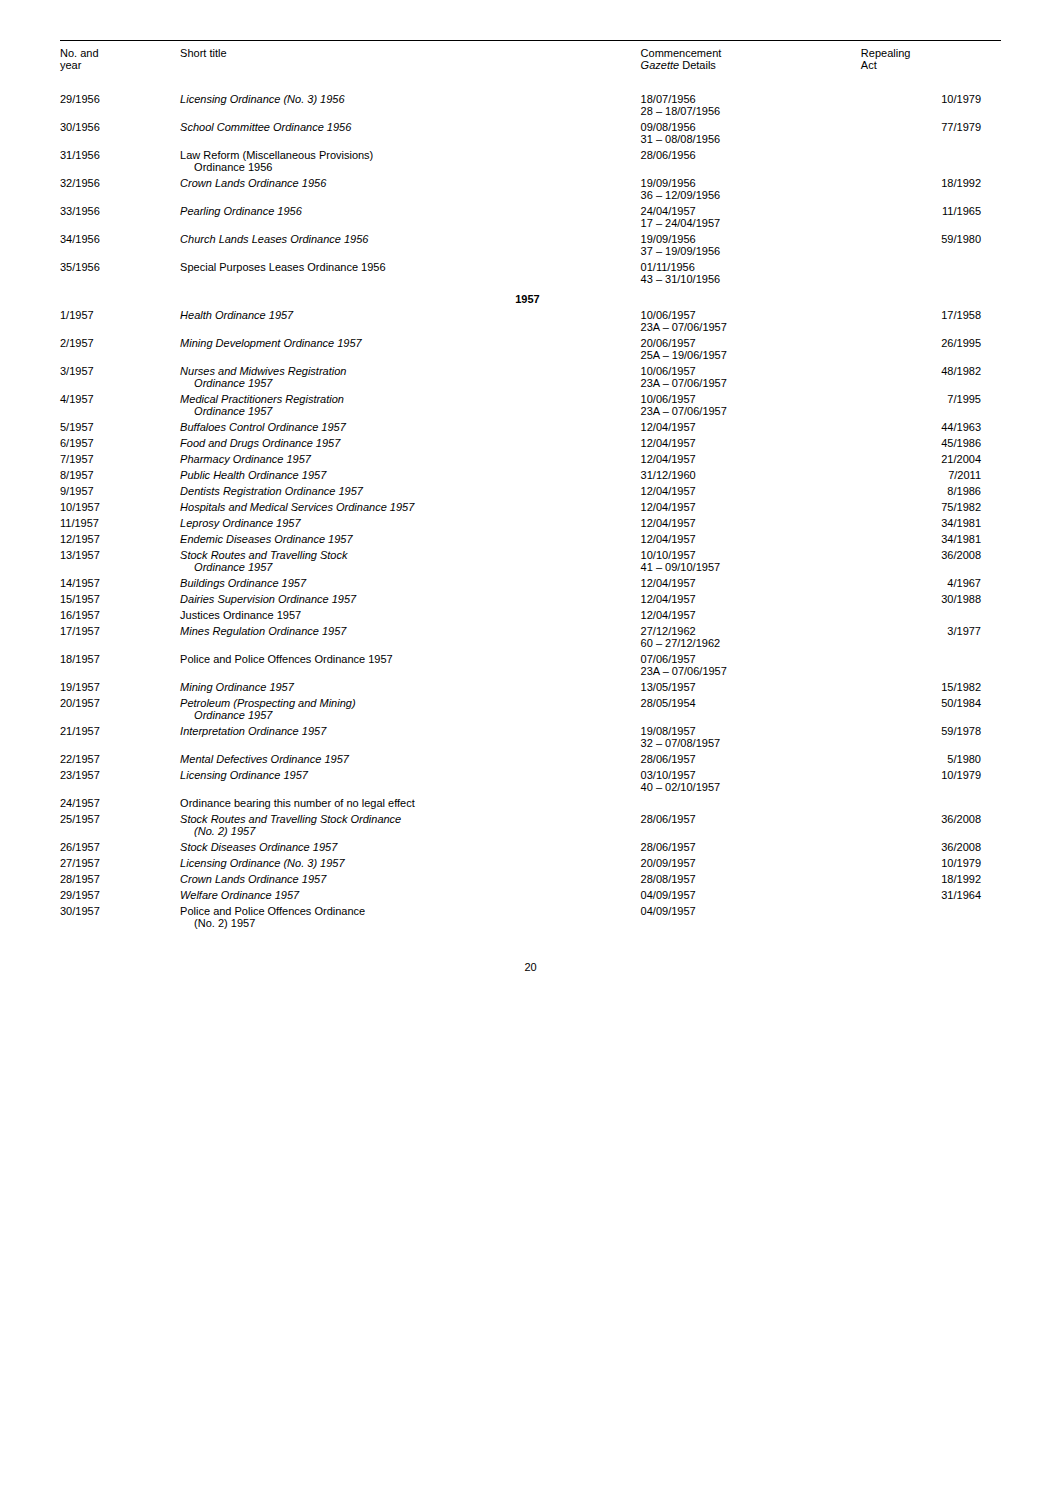| No. and year | Short title | Commencement Gazette Details | Repealing Act |
| --- | --- | --- | --- |
| 29/1956 | Licensing Ordinance (No. 3) 1956 | 18/07/1956 28 – 18/07/1956 | 10/1979 |
| 30/1956 | School Committee Ordinance 1956 | 09/08/1956 31 – 08/08/1956 | 77/1979 |
| 31/1956 | Law Reform (Miscellaneous Provisions) Ordinance 1956 | 28/06/1956 | |
| 32/1956 | Crown Lands Ordinance 1956 | 19/09/1956 36 – 12/09/1956 | 18/1992 |
| 33/1956 | Pearling Ordinance 1956 | 24/04/1957 17 – 24/04/1957 | 11/1965 |
| 34/1956 | Church Lands Leases Ordinance 1956 | 19/09/1956 37 – 19/09/1956 | 59/1980 |
| 35/1956 | Special Purposes Leases Ordinance 1956 | 01/11/1956 43 – 31/10/1956 | |
| 1957 |
| 1/1957 | Health Ordinance 1957 | 10/06/1957 23A – 07/06/1957 | 17/1958 |
| 2/1957 | Mining Development Ordinance 1957 | 20/06/1957 25A – 19/06/1957 | 26/1995 |
| 3/1957 | Nurses and Midwives Registration Ordinance 1957 | 10/06/1957 23A – 07/06/1957 | 48/1982 |
| 4/1957 | Medical Practitioners Registration Ordinance 1957 | 10/06/1957 23A – 07/06/1957 | 7/1995 |
| 5/1957 | Buffaloes Control Ordinance 1957 | 12/04/1957 | 44/1963 |
| 6/1957 | Food and Drugs Ordinance 1957 | 12/04/1957 | 45/1986 |
| 7/1957 | Pharmacy Ordinance 1957 | 12/04/1957 | 21/2004 |
| 8/1957 | Public Health Ordinance 1957 | 31/12/1960 | 7/2011 |
| 9/1957 | Dentists Registration Ordinance 1957 | 12/04/1957 | 8/1986 |
| 10/1957 | Hospitals and Medical Services Ordinance 1957 | 12/04/1957 | 75/1982 |
| 11/1957 | Leprosy Ordinance 1957 | 12/04/1957 | 34/1981 |
| 12/1957 | Endemic Diseases Ordinance 1957 | 12/04/1957 | 34/1981 |
| 13/1957 | Stock Routes and Travelling Stock Ordinance 1957 | 10/10/1957 41 – 09/10/1957 | 36/2008 |
| 14/1957 | Buildings Ordinance 1957 | 12/04/1957 | 4/1967 |
| 15/1957 | Dairies Supervision Ordinance 1957 | 12/04/1957 | 30/1988 |
| 16/1957 | Justices Ordinance 1957 | 12/04/1957 | |
| 17/1957 | Mines Regulation Ordinance 1957 | 27/12/1962 60 – 27/12/1962 | 3/1977 |
| 18/1957 | Police and Police Offences Ordinance 1957 | 07/06/1957 23A – 07/06/1957 | |
| 19/1957 | Mining Ordinance 1957 | 13/05/1957 | 15/1982 |
| 20/1957 | Petroleum (Prospecting and Mining) Ordinance 1957 | 28/05/1954 | 50/1984 |
| 21/1957 | Interpretation Ordinance 1957 | 19/08/1957 32 – 07/08/1957 | 59/1978 |
| 22/1957 | Mental Defectives Ordinance 1957 | 28/06/1957 | 5/1980 |
| 23/1957 | Licensing Ordinance 1957 | 03/10/1957 40 – 02/10/1957 | 10/1979 |
| 24/1957 | Ordinance bearing this number of no legal effect | | |
| 25/1957 | Stock Routes and Travelling Stock Ordinance (No. 2) 1957 | 28/06/1957 | 36/2008 |
| 26/1957 | Stock Diseases Ordinance 1957 | 28/06/1957 | 36/2008 |
| 27/1957 | Licensing Ordinance (No. 3) 1957 | 20/09/1957 | 10/1979 |
| 28/1957 | Crown Lands Ordinance 1957 | 28/08/1957 | 18/1992 |
| 29/1957 | Welfare Ordinance 1957 | 04/09/1957 | 31/1964 |
| 30/1957 | Police and Police Offences Ordinance (No. 2) 1957 | 04/09/1957 | |
20